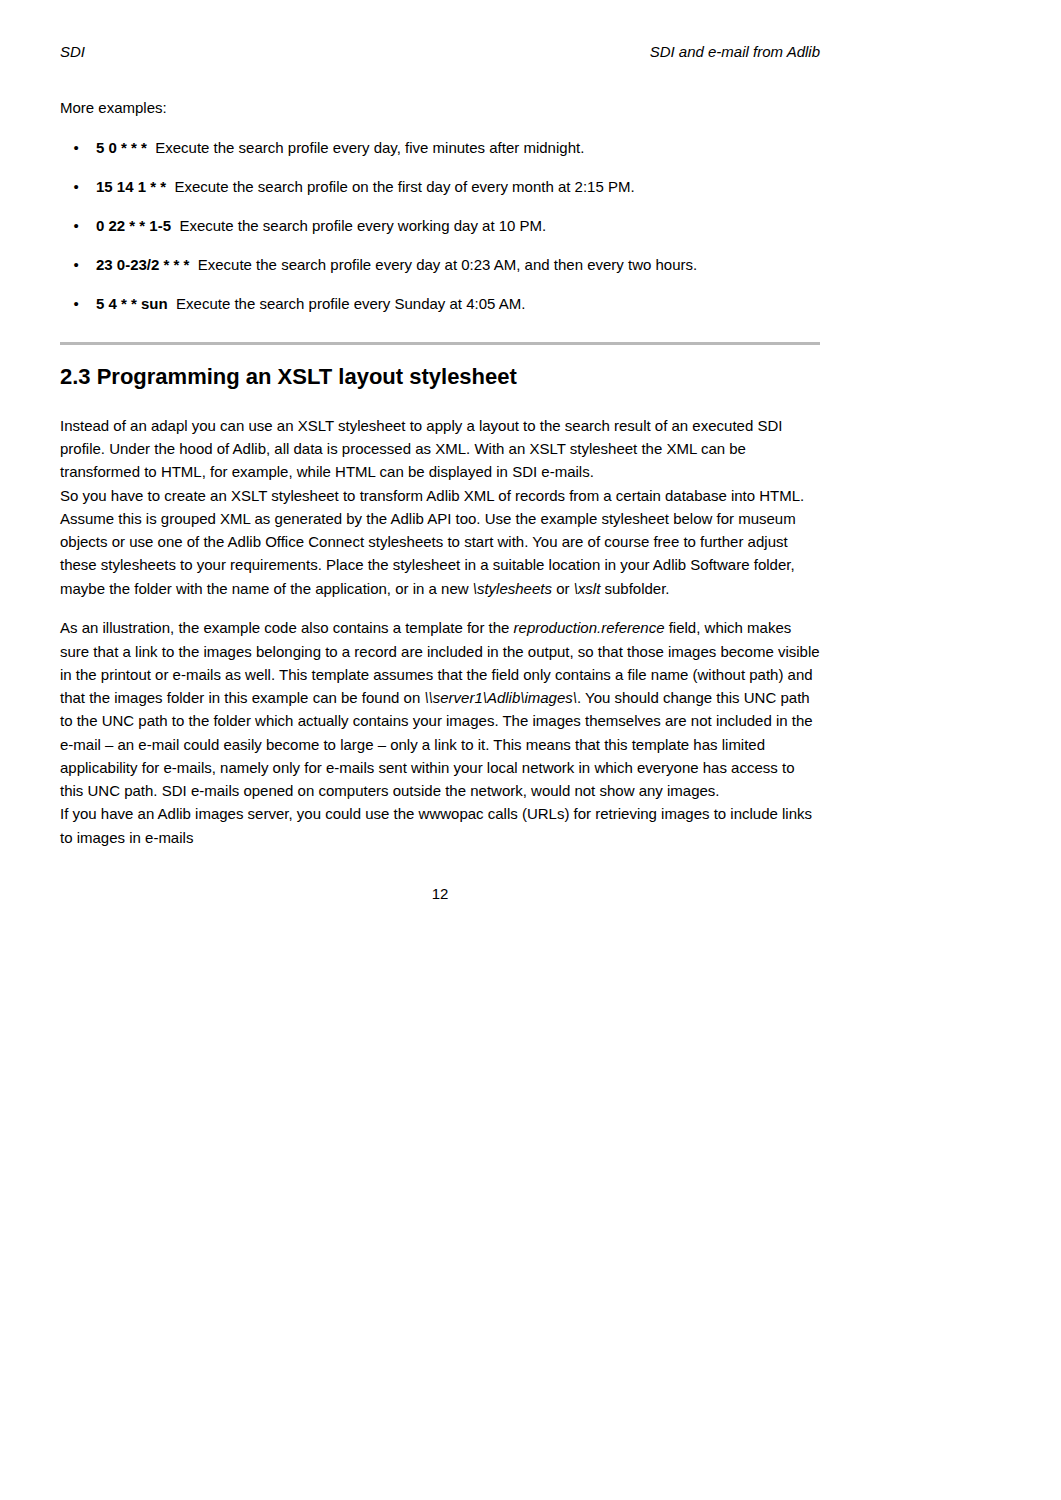SDI
SDI and e-mail from Adlib
More examples:
5 0 * * * Execute the search profile every day, five minutes after midnight.
15 14 1 * * Execute the search profile on the first day of every month at 2:15 PM.
0 22 * * 1-5 Execute the search profile every working day at 10 PM.
23 0-23/2 * * * Execute the search profile every day at 0:23 AM, and then every two hours.
5 4 * * sun Execute the search profile every Sunday at 4:05 AM.
2.3 Programming an XSLT layout stylesheet
Instead of an adapl you can use an XSLT stylesheet to apply a layout to the search result of an executed SDI profile. Under the hood of Adlib, all data is processed as XML. With an XSLT stylesheet the XML can be transformed to HTML, for example, while HTML can be displayed in SDI e-mails.
So you have to create an XSLT stylesheet to transform Adlib XML of records from a certain database into HTML. Assume this is grouped XML as generated by the Adlib API too. Use the example stylesheet below for museum objects or use one of the Adlib Office Connect stylesheets to start with. You are of course free to further adjust these stylesheets to your requirements. Place the stylesheet in a suitable location in your Adlib Software folder, maybe the folder with the name of the application, or in a new \stylesheets or \xslt subfolder.
As an illustration, the example code also contains a template for the reproduction.reference field, which makes sure that a link to the images belonging to a record are included in the output, so that those images become visible in the printout or e-mails as well. This template assumes that the field only contains a file name (without path) and that the images folder in this example can be found on \\server1\Adlib\images\. You should change this UNC path to the UNC path to the folder which actually contains your images. The images themselves are not included in the e-mail – an e-mail could easily become to large – only a link to it. This means that this template has limited applicability for e-mails, namely only for e-mails sent within your local network in which everyone has access to this UNC path. SDI e-mails opened on computers outside the network, would not show any images.
If you have an Adlib images server, you could use the wwwopac calls (URLs) for retrieving images to include links to images in e-mails
12